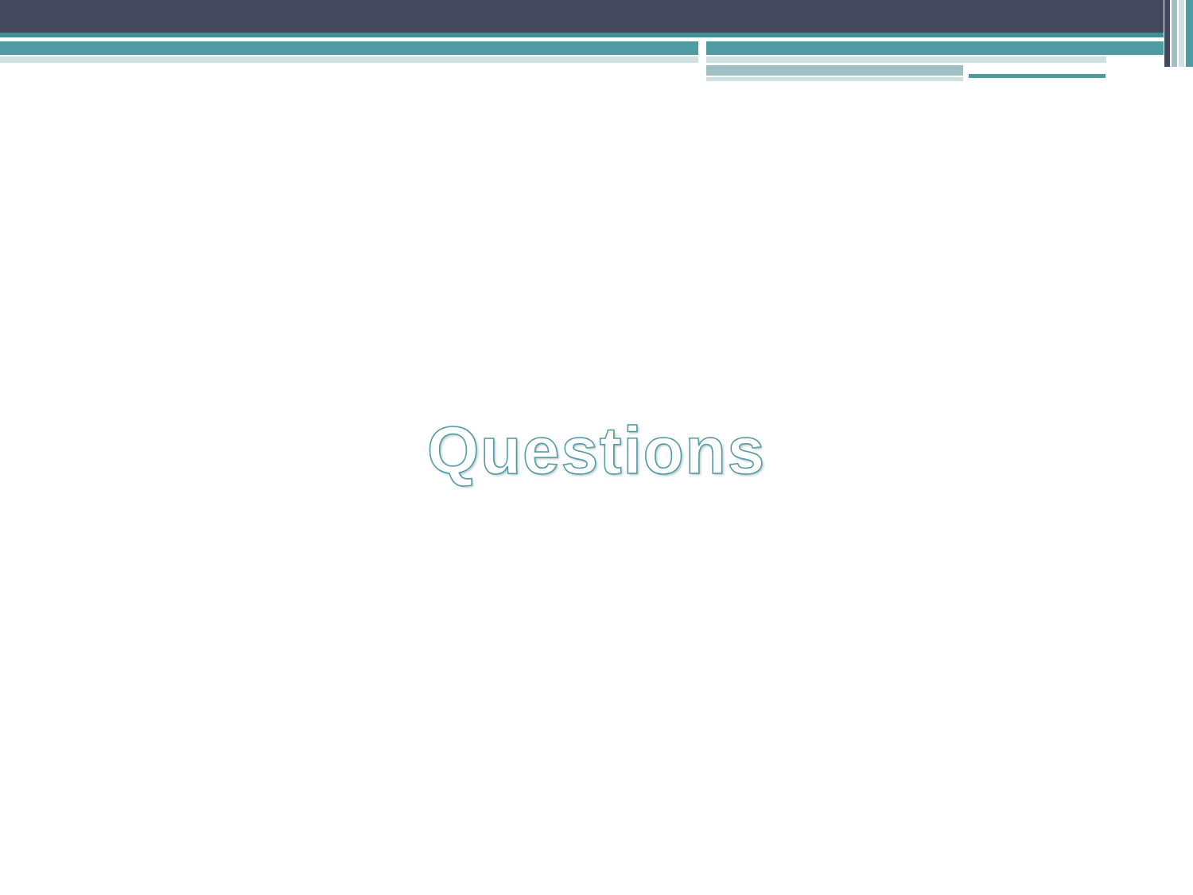Questions